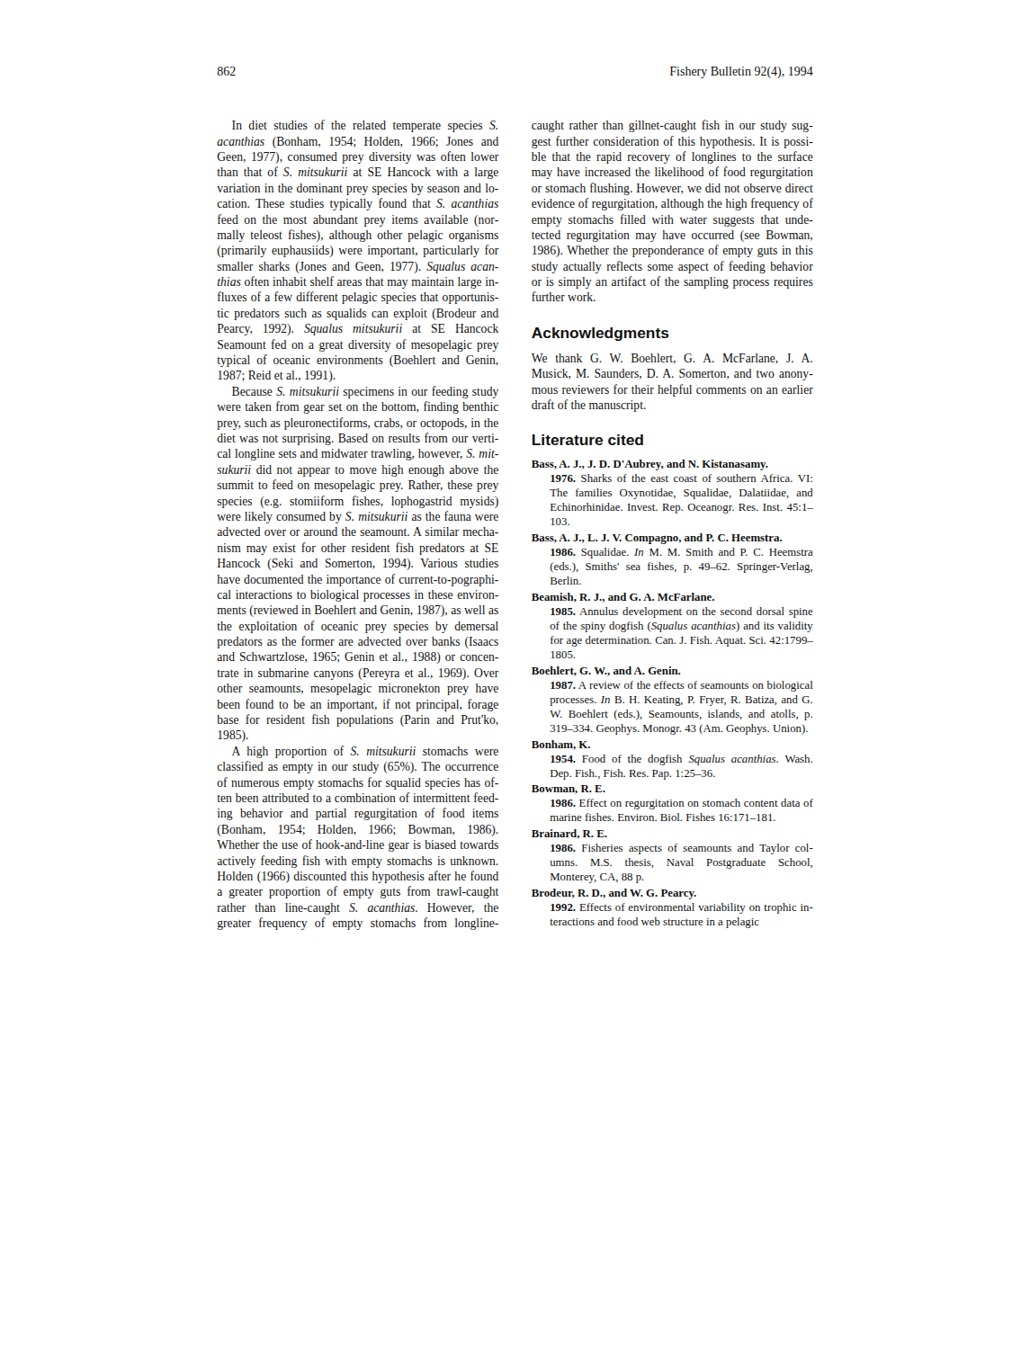862 Fishery Bulletin 92(4), 1994
In diet studies of the related temperate species S. acanthias (Bonham, 1954; Holden, 1966; Jones and Geen, 1977), consumed prey diversity was often lower than that of S. mitsukurii at SE Hancock with a large variation in the dominant prey species by season and location. These studies typically found that S. acanthias feed on the most abundant prey items available (normally teleost fishes), although other pelagic organisms (primarily euphausiids) were important, particularly for smaller sharks (Jones and Geen, 1977). Squalus acanthias often inhabit shelf areas that may maintain large influxes of a few different pelagic species that opportunistic predators such as squalids can exploit (Brodeur and Pearcy, 1992). Squalus mitsukurii at SE Hancock Seamount fed on a great diversity of mesopelagic prey typical of oceanic environments (Boehlert and Genin, 1987; Reid et al., 1991).
Because S. mitsukurii specimens in our feeding study were taken from gear set on the bottom, finding benthic prey, such as pleuronectiforms, crabs, or octopods, in the diet was not surprising. Based on results from our vertical longline sets and midwater trawling, however, S. mitsukurii did not appear to move high enough above the summit to feed on mesopelagic prey. Rather, these prey species (e.g. stomiiform fishes, lophogastrid mysids) were likely consumed by S. mitsukurii as the fauna were advected over or around the seamount. A similar mechanism may exist for other resident fish predators at SE Hancock (Seki and Somerton, 1994). Various studies have documented the importance of current-to-pographical interactions to biological processes in these environments (reviewed in Boehlert and Genin, 1987), as well as the exploitation of oceanic prey species by demersal predators as the former are advected over banks (Isaacs and Schwartzlose, 1965; Genin et al., 1988) or concentrate in submarine canyons (Pereyra et al., 1969). Over other seamounts, mesopelagic micronekton prey have been found to be an important, if not principal, forage base for resident fish populations (Parin and Prut'ko, 1985).
A high proportion of S. mitsukurii stomachs were classified as empty in our study (65%). The occurrence of numerous empty stomachs for squalid species has often been attributed to a combination of intermittent feeding behavior and partial regurgitation of food items (Bonham, 1954; Holden, 1966; Bowman, 1986). Whether the use of hook-and-line gear is biased towards actively feeding fish with empty stomachs is unknown. Holden (1966) discounted this hypothesis after he found a greater proportion of empty guts from trawl-caught rather than line-caught S. acanthias. However, the greater frequency of empty stomachs from longline-caught rather than gillnet-caught fish in our study suggest further consideration of this hypothesis. It is possible that the rapid recovery of longlines to the surface may have increased the likelihood of food regurgitation or stomach flushing. However, we did not observe direct evidence of regurgitation, although the high frequency of empty stomachs filled with water suggests that undetected regurgitation may have occurred (see Bowman, 1986). Whether the preponderance of empty guts in this study actually reflects some aspect of feeding behavior or is simply an artifact of the sampling process requires further work.
Acknowledgments
We thank G. W. Boehlert, G. A. McFarlane, J. A. Musick, M. Saunders, D. A. Somerton, and two anonymous reviewers for their helpful comments on an earlier draft of the manuscript.
Literature cited
Bass, A. J., J. D. D'Aubrey, and N. Kistanasamy. 1976. Sharks of the east coast of southern Africa. VI: The families Oxynotidae, Squalidae, Dalatiidae, and Echinorhinidae. Invest. Rep. Oceanogr. Res. Inst. 45:1–103.
Bass, A. J., L. J. V. Compagno, and P. C. Heemstra. 1986. Squalidae. In M. M. Smith and P. C. Heemstra (eds.), Smiths' sea fishes, p. 49–62. Springer-Verlag, Berlin.
Beamish, R. J., and G. A. McFarlane. 1985. Annulus development on the second dorsal spine of the spiny dogfish (Squalus acanthias) and its validity for age determination. Can. J. Fish. Aquat. Sci. 42:1799–1805.
Boehlert, G. W., and A. Genin. 1987. A review of the effects of seamounts on biological processes. In B. H. Keating, P. Fryer, R. Batiza, and G. W. Boehlert (eds.), Seamounts, islands, and atolls, p. 319–334. Geophys. Monogr. 43 (Am. Geophys. Union).
Bonham, K. 1954. Food of the dogfish Squalus acanthias. Wash. Dep. Fish., Fish. Res. Pap. 1:25–36.
Bowman, R. E. 1986. Effect on regurgitation on stomach content data of marine fishes. Environ. Biol. Fishes 16:171–181.
Brainard, R. E. 1986. Fisheries aspects of seamounts and Taylor columns. M.S. thesis, Naval Postgraduate School, Monterey, CA, 88 p.
Brodeur, R. D., and W. G. Pearcy. 1992. Effects of environmental variability on trophic interactions and food web structure in a pelagic